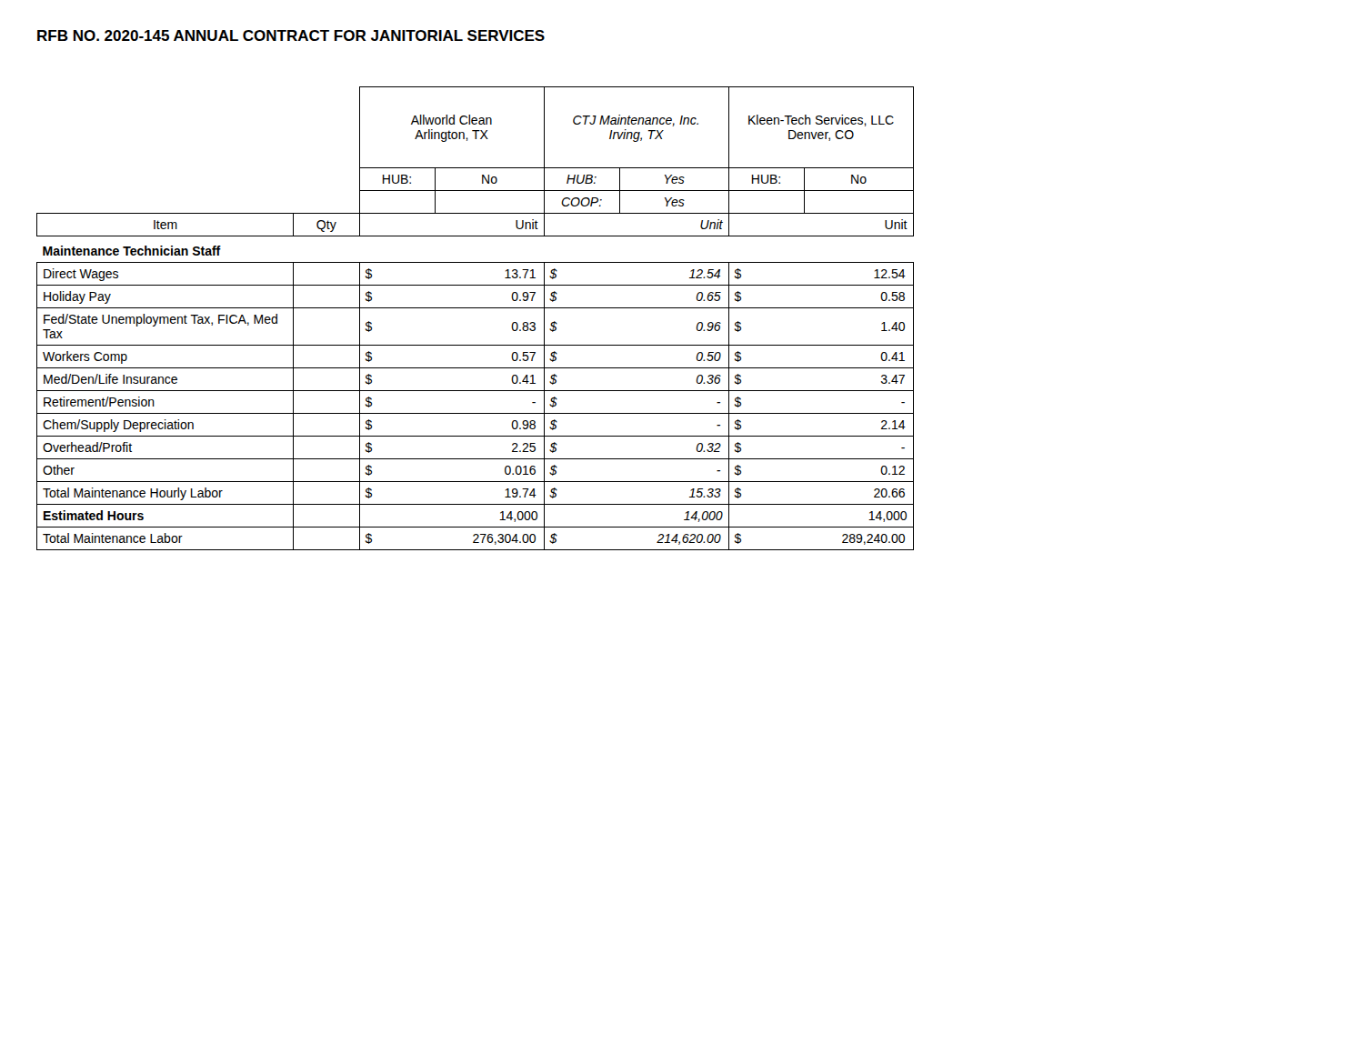RFB NO. 2020-145 ANNUAL CONTRACT FOR JANITORIAL SERVICES
| | | Allworld Clean Arlington, TX | CTJ Maintenance, Inc. Irving, TX | Kleen-Tech Services, LLC Denver, CO |
| | | HUB: | No | HUB: | Yes | HUB: | No |
| | | | | COOP: | Yes | | |
| Item | Qty | Unit | Unit | Unit |
| Maintenance Technician Staff |
| Direct Wages | | $ 13.71 | $ 12.54 | $ 12.54 |
| Holiday Pay | | $ 0.97 | $ 0.65 | $ 0.58 |
| Fed/State Unemployment Tax, FICA, Med Tax | | $ 0.83 | $ 0.96 | $ 1.40 |
| Workers Comp | | $ 0.57 | $ 0.50 | $ 0.41 |
| Med/Den/Life Insurance | | $ 0.41 | $ 0.36 | $ 3.47 |
| Retirement/Pension | | $ - | $ - | $ - |
| Chem/Supply Depreciation | | $ 0.98 | $ - | $ 2.14 |
| Overhead/Profit | | $ 2.25 | $ 0.32 | $ - |
| Other | | $ 0.016 | $ - | $ 0.12 |
| Total Maintenance Hourly Labor | | $ 19.74 | $ 15.33 | $ 20.66 |
| Estimated Hours | | 14,000 | 14,000 | 14,000 |
| Total Maintenance Labor | | $ 276,304.00 | $ 214,620.00 | $ 289,240.00 |